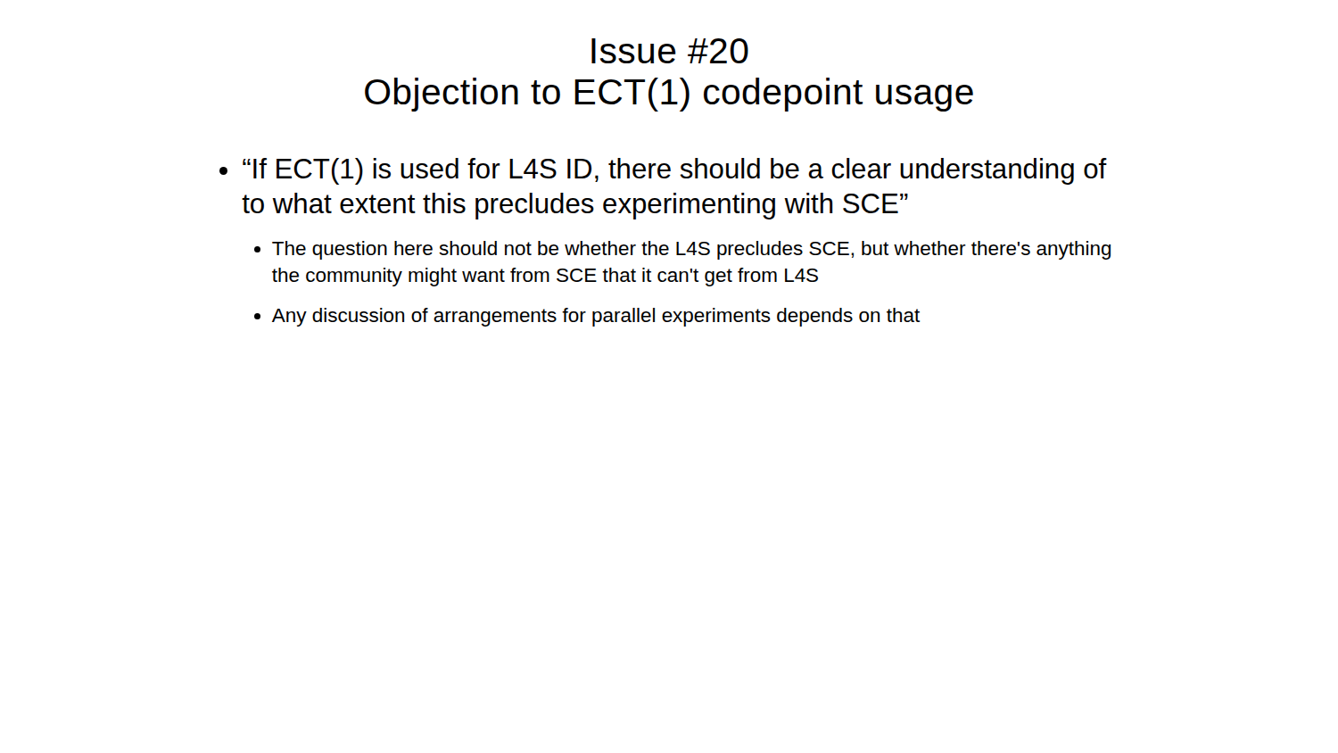Issue #20
Objection to ECT(1) codepoint usage
“If ECT(1) is used for L4S ID, there should be a clear understanding of to what extent this precludes experimenting with SCE”
The question here should not be whether the L4S precludes SCE, but whether there's anything the community might want from SCE that it can't get from L4S
Any discussion of arrangements for parallel experiments depends on that